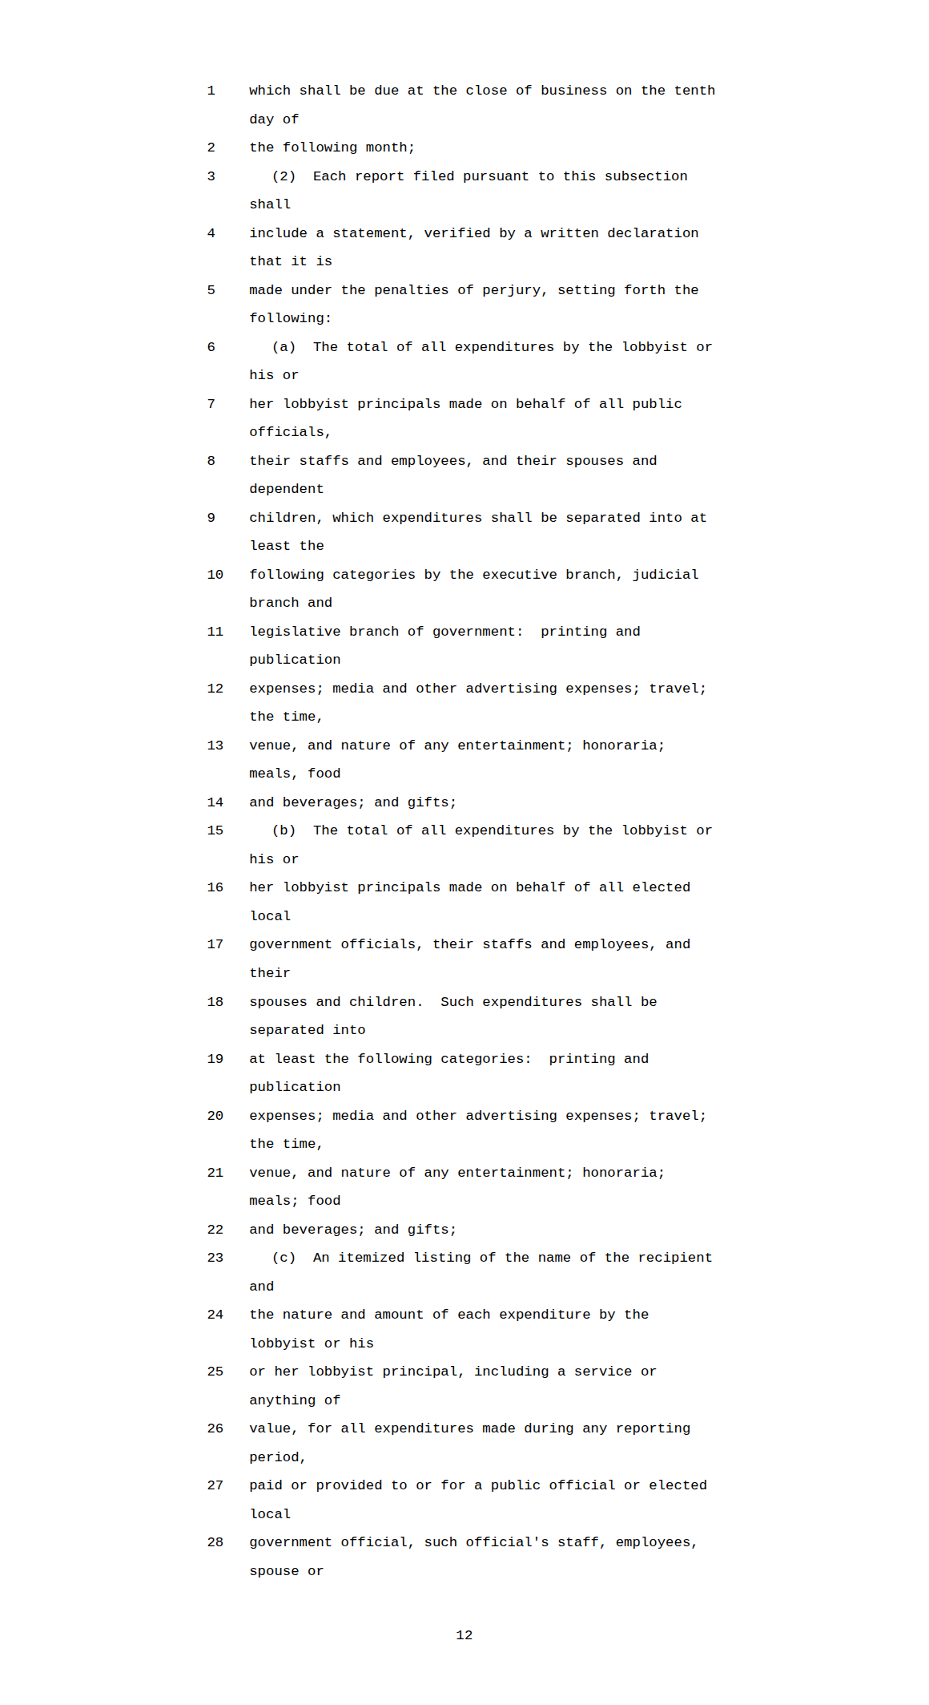| 1 | which shall be due at the close of business on the tenth day of |
| 2 | the following month; |
| 3 | (2) Each report filed pursuant to this subsection shall |
| 4 | include a statement, verified by a written declaration that it is |
| 5 | made under the penalties of perjury, setting forth the following: |
| 6 | (a) The total of all expenditures by the lobbyist or his or |
| 7 | her lobbyist principals made on behalf of all public officials, |
| 8 | their staffs and employees, and their spouses and dependent |
| 9 | children, which expenditures shall be separated into at least the |
| 10 | following categories by the executive branch, judicial branch and |
| 11 | legislative branch of government: printing and publication |
| 12 | expenses; media and other advertising expenses; travel; the time, |
| 13 | venue, and nature of any entertainment; honoraria; meals, food |
| 14 | and beverages; and gifts; |
| 15 | (b) The total of all expenditures by the lobbyist or his or |
| 16 | her lobbyist principals made on behalf of all elected local |
| 17 | government officials, their staffs and employees, and their |
| 18 | spouses and children. Such expenditures shall be separated into |
| 19 | at least the following categories: printing and publication |
| 20 | expenses; media and other advertising expenses; travel; the time, |
| 21 | venue, and nature of any entertainment; honoraria; meals; food |
| 22 | and beverages; and gifts; |
| 23 | (c) An itemized listing of the name of the recipient and |
| 24 | the nature and amount of each expenditure by the lobbyist or his |
| 25 | or her lobbyist principal, including a service or anything of |
| 26 | value, for all expenditures made during any reporting period, |
| 27 | paid or provided to or for a public official or elected local |
| 28 | government official, such official's staff, employees, spouse or |
12